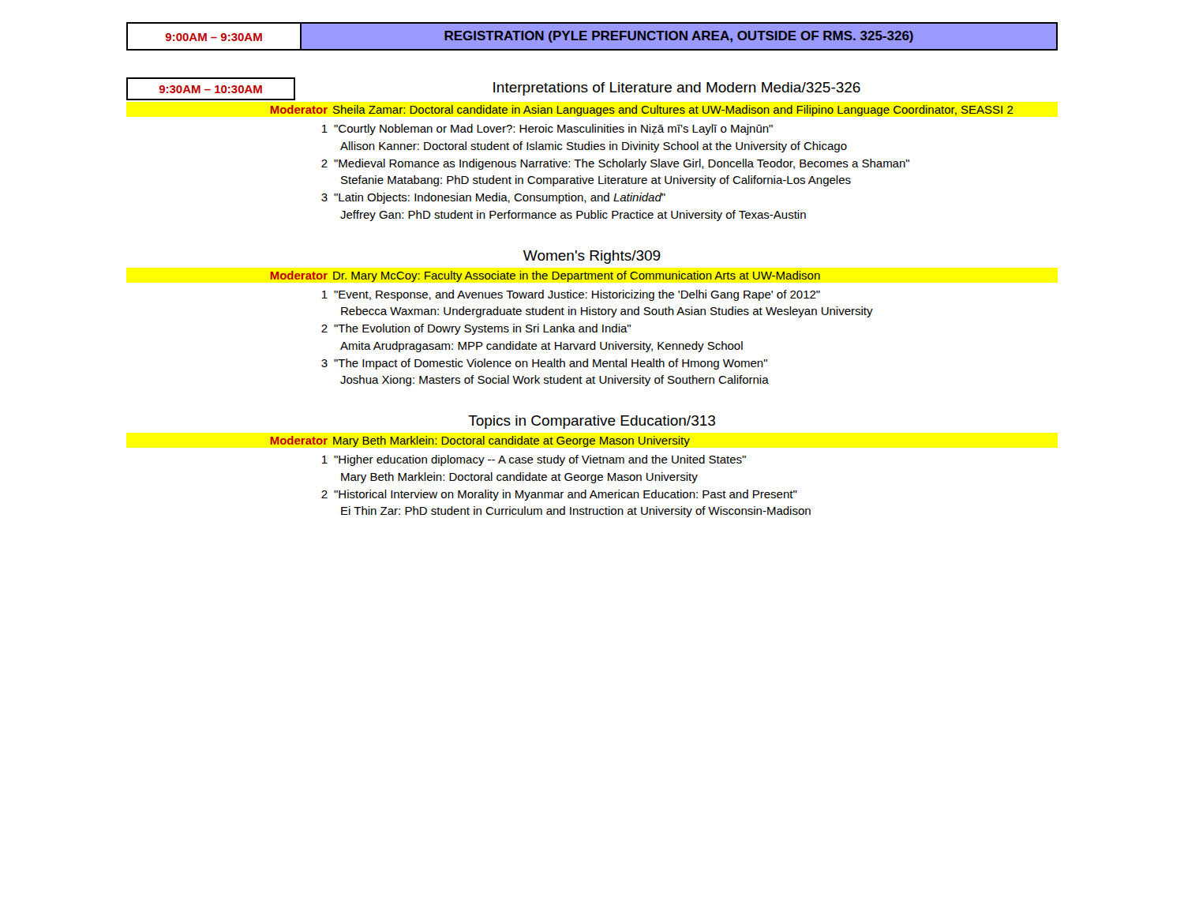9:00AM – 9:30AM
REGISTRATION (PYLE PREFUNCTION AREA, OUTSIDE OF RMS. 325-326)
9:30AM – 10:30AM
Interpretations of Literature and Modern Media/325-326
Moderator Sheila Zamar: Doctoral candidate in Asian Languages and Cultures at UW-Madison and Filipino Language Coordinator, SEASSI 2
1 "Courtly Nobleman or Mad Lover?: Heroic Masculinities in Niẓā mī’s Laylī o Majnūn" Allison Kanner: Doctoral student of Islamic Studies in Divinity School at the University of Chicago
2 "Medieval Romance as Indigenous Narrative: The Scholarly Slave Girl, Doncella Teodor, Becomes a Shaman" Stefanie Matabang: PhD student in Comparative Literature at University of California-Los Angeles
3 "Latin Objects: Indonesian Media, Consumption, and Latinidad" Jeffrey Gan: PhD student in Performance as Public Practice at University of Texas-Austin
Women's Rights/309
Moderator Dr. Mary McCoy: Faculty Associate in the Department of Communication Arts at UW-Madison
1 "Event, Response, and Avenues Toward Justice: Historicizing the 'Delhi Gang Rape' of 2012" Rebecca Waxman: Undergraduate student in History and South Asian Studies at Wesleyan University
2 "The Evolution of Dowry Systems in Sri Lanka and India" Amita Arudpragasam: MPP candidate at Harvard University, Kennedy School
3 "The Impact of Domestic Violence on Health and Mental Health of Hmong Women" Joshua Xiong: Masters of Social Work student at University of Southern California
Topics in Comparative Education/313
Moderator Mary Beth Marklein: Doctoral candidate at George Mason University
1 "Higher education diplomacy -- A case study of Vietnam and the United States" Mary Beth Marklein: Doctoral candidate at George Mason University
2 "Historical Interview on Morality in Myanmar and American Education: Past and Present" Ei Thin Zar: PhD student in Curriculum and Instruction at University of Wisconsin-Madison